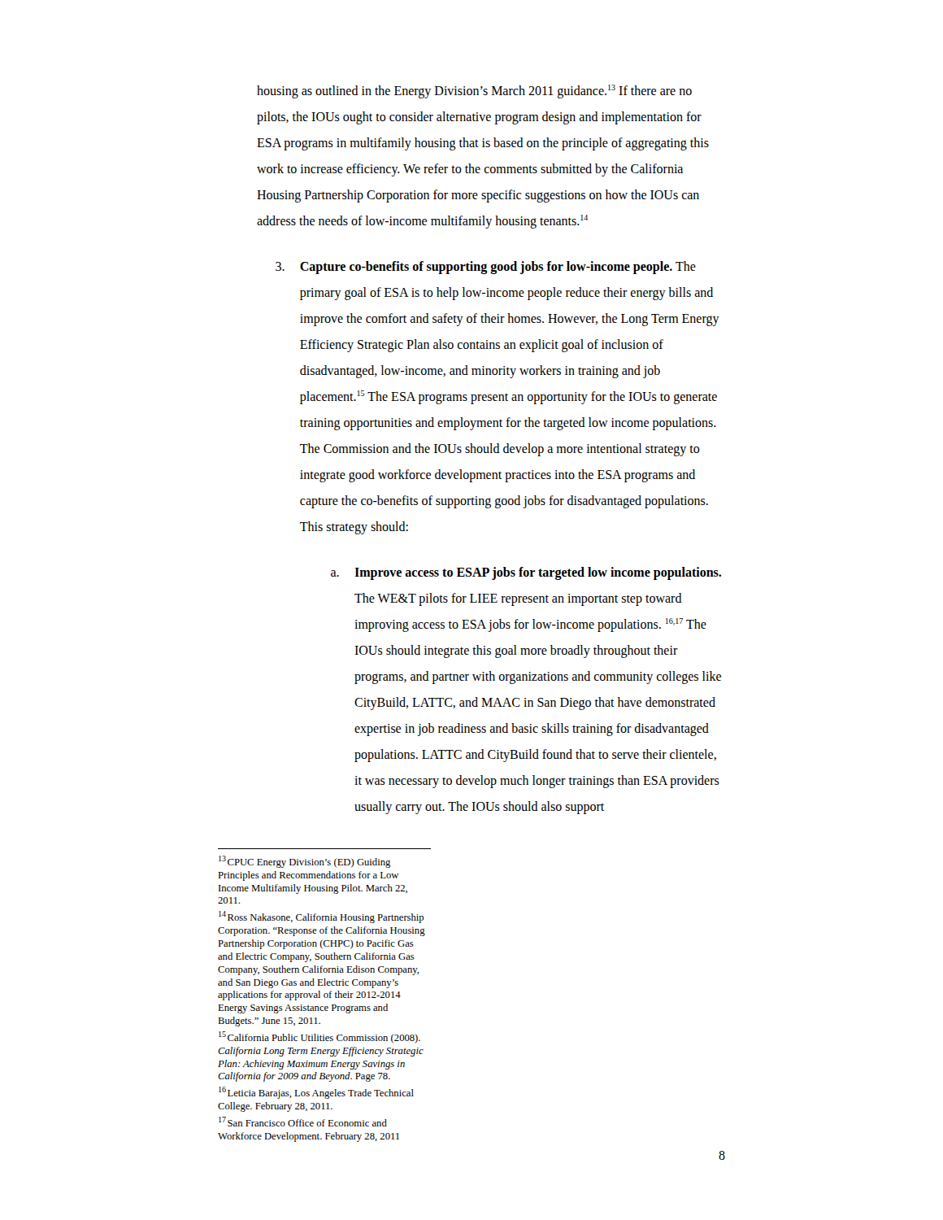housing as outlined in the Energy Division’s March 2011 guidance.13 If there are no pilots, the IOUs ought to consider alternative program design and implementation for ESA programs in multifamily housing that is based on the principle of aggregating this work to increase efficiency. We refer to the comments submitted by the California Housing Partnership Corporation for more specific suggestions on how the IOUs can address the needs of low-income multifamily housing tenants.14
Capture co-benefits of supporting good jobs for low-income people. The primary goal of ESA is to help low-income people reduce their energy bills and improve the comfort and safety of their homes. However, the Long Term Energy Efficiency Strategic Plan also contains an explicit goal of inclusion of disadvantaged, low-income, and minority workers in training and job placement.15 The ESA programs present an opportunity for the IOUs to generate training opportunities and employment for the targeted low income populations. The Commission and the IOUs should develop a more intentional strategy to integrate good workforce development practices into the ESA programs and capture the co-benefits of supporting good jobs for disadvantaged populations. This strategy should:
Improve access to ESAP jobs for targeted low income populations. The WE&T pilots for LIEE represent an important step toward improving access to ESA jobs for low-income populations. 16,17 The IOUs should integrate this goal more broadly throughout their programs, and partner with organizations and community colleges like CityBuild, LATTC, and MAAC in San Diego that have demonstrated expertise in job readiness and basic skills training for disadvantaged populations. LATTC and CityBuild found that to serve their clientele, it was necessary to develop much longer trainings than ESA providers usually carry out. The IOUs should also support
13 CPUC Energy Division’s (ED) Guiding Principles and Recommendations for a Low Income Multifamily Housing Pilot. March 22, 2011.
14 Ross Nakasone, California Housing Partnership Corporation. “Response of the California Housing Partnership Corporation (CHPC) to Pacific Gas and Electric Company, Southern California Gas Company, Southern California Edison Company, and San Diego Gas and Electric Company’s applications for approval of their 2012-2014 Energy Savings Assistance Programs and Budgets.” June 15, 2011.
15 California Public Utilities Commission (2008). California Long Term Energy Efficiency Strategic Plan: Achieving Maximum Energy Savings in California for 2009 and Beyond. Page 78.
16 Leticia Barajas, Los Angeles Trade Technical College. February 28, 2011.
17 San Francisco Office of Economic and Workforce Development. February 28, 2011
8